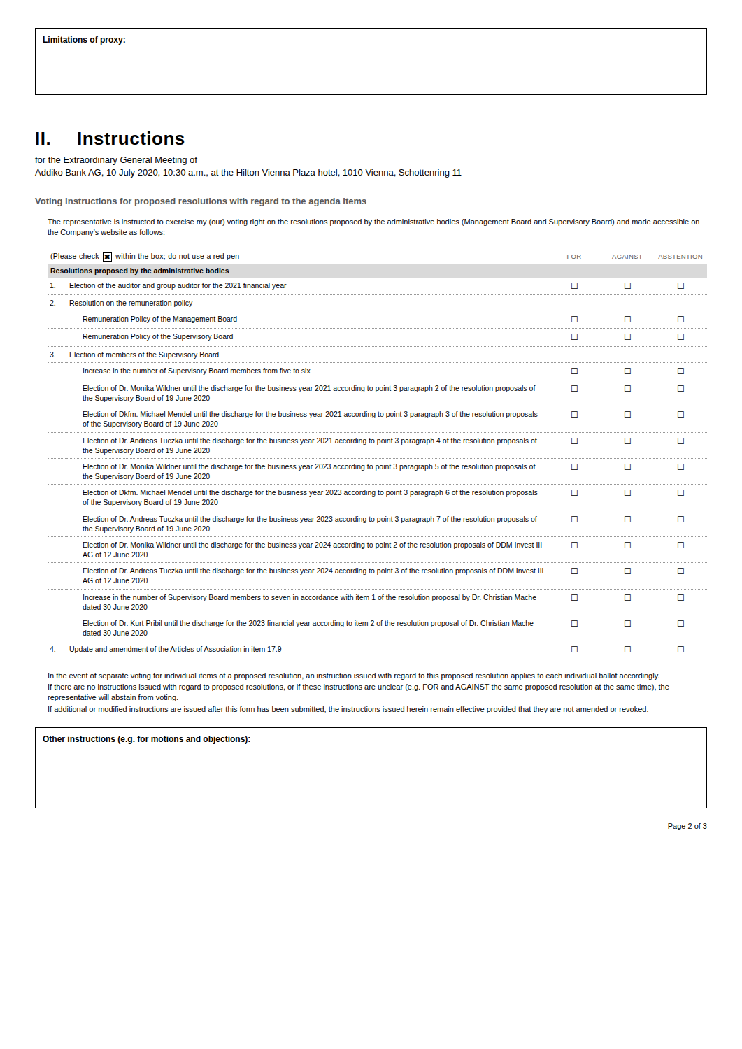Limitations of proxy:
II. Instructions
for the Extraordinary General Meeting of
Addiko Bank AG, 10 July 2020, 10:30 a.m., at the Hilton Vienna Plaza hotel, 1010 Vienna, Schottenring 11
Voting instructions for proposed resolutions with regard to the agenda items
The representative is instructed to exercise my (our) voting right on the resolutions proposed by the administrative bodies (Management Board and Supervisory Board) and made accessible on the Company’s website as follows:
| (Please check ✖ within the box; do not use a red pen | FOR | AGAINST | ABSTENTION |
| --- | --- | --- | --- |
| Resolutions proposed by the administrative bodies | | | |
| 1. | Election of the auditor and group auditor for the 2021 financial year | ☐ | ☐ | ☐ |
| 2. | Resolution on the remuneration policy | | | |
| | Remuneration Policy of the Management Board | ☐ | ☐ | ☐ |
| | Remuneration Policy of the Supervisory Board | ☐ | ☐ | ☐ |
| 3. | Election of members of the Supervisory Board | | | |
| | Increase in the number of Supervisory Board members from five to six | ☐ | ☐ | ☐ |
| | Election of Dr. Monika Wildner until the discharge for the business year 2021 according to point 3 paragraph 2 of the resolution proposals of the Supervisory Board of 19 June 2020 | ☐ | ☐ | ☐ |
| | Election of Dkfm. Michael Mendel until the discharge for the business year 2021 according to point 3 paragraph 3 of the resolution proposals of the Supervisory Board of 19 June 2020 | ☐ | ☐ | ☐ |
| | Election of Dr. Andreas Tuczka until the discharge for the business year 2021 according to point 3 paragraph 4 of the resolution proposals of the Supervisory Board of 19 June 2020 | ☐ | ☐ | ☐ |
| | Election of Dr. Monika Wildner until the discharge for the business year 2023 according to point 3 paragraph 5 of the resolution proposals of the Supervisory Board of 19 June 2020 | ☐ | ☐ | ☐ |
| | Election of Dkfm. Michael Mendel until the discharge for the business year 2023 according to point 3 paragraph 6 of the resolution proposals of the Supervisory Board of 19 June 2020 | ☐ | ☐ | ☐ |
| | Election of Dr. Andreas Tuczka until the discharge for the business year 2023 according to point 3 paragraph 7 of the resolution proposals of the Supervisory Board of 19 June 2020 | ☐ | ☐ | ☐ |
| | Election of Dr. Monika Wildner until the discharge for the business year 2024 according to point 2 of the resolution proposals of DDM Invest III AG of 12 June 2020 | ☐ | ☐ | ☐ |
| | Election of Dr. Andreas Tuczka until the discharge for the business year 2024 according to point 3 of the resolution proposals of DDM Invest III AG of 12 June 2020 | ☐ | ☐ | ☐ |
| | Increase in the number of Supervisory Board members to seven in accordance with item 1 of the resolution proposal by Dr. Christian Mache dated 30 June 2020 | ☐ | ☐ | ☐ |
| | Election of Dr. Kurt Pribil until the discharge for the 2023 financial year according to item 2 of the resolution proposal of Dr. Christian Mache dated 30 June 2020 | ☐ | ☐ | ☐ |
| 4. | Update and amendment of the Articles of Association in item 17.9 | ☐ | ☐ | ☐ |
In the event of separate voting for individual items of a proposed resolution, an instruction issued with regard to this proposed resolution applies to each individual ballot accordingly.
If there are no instructions issued with regard to proposed resolutions, or if these instructions are unclear (e.g. FOR and AGAINST the same proposed resolution at the same time), the representative will abstain from voting.
If additional or modified instructions are issued after this form has been submitted, the instructions issued herein remain effective provided that they are not amended or revoked.
Other instructions (e.g. for motions and objections):
Page 2 of 3